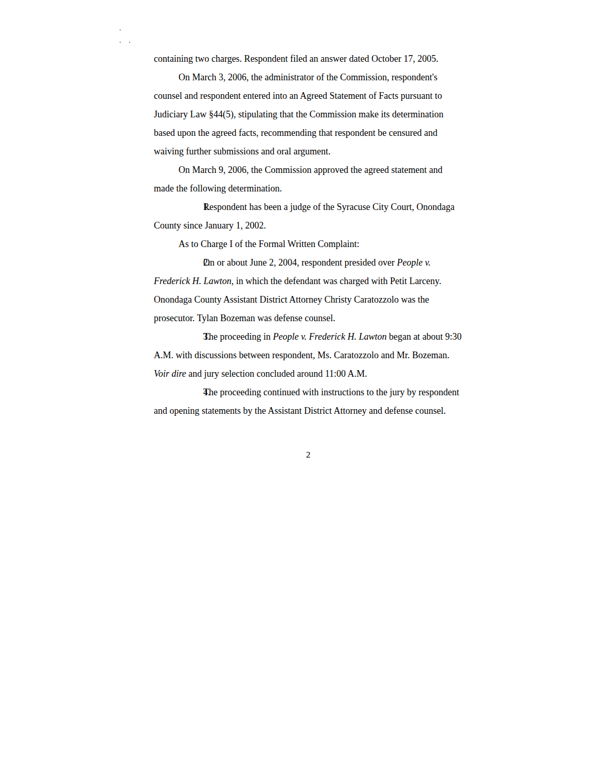.
. .
containing two charges. Respondent filed an answer dated October 17, 2005.
On March 3, 2006, the administrator of the Commission, respondent's counsel and respondent entered into an Agreed Statement of Facts pursuant to Judiciary Law §44(5), stipulating that the Commission make its determination based upon the agreed facts, recommending that respondent be censured and waiving further submissions and oral argument.
On March 9, 2006, the Commission approved the agreed statement and made the following determination.
1. Respondent has been a judge of the Syracuse City Court, Onondaga County since January 1, 2002.
As to Charge I of the Formal Written Complaint:
2. On or about June 2, 2004, respondent presided over People v. Frederick H. Lawton, in which the defendant was charged with Petit Larceny. Onondaga County Assistant District Attorney Christy Caratozzolo was the prosecutor. Tylan Bozeman was defense counsel.
3. The proceeding in People v. Frederick H. Lawton began at about 9:30 A.M. with discussions between respondent, Ms. Caratozzolo and Mr. Bozeman. Voir dire and jury selection concluded around 11:00 A.M.
4. The proceeding continued with instructions to the jury by respondent and opening statements by the Assistant District Attorney and defense counsel.
2